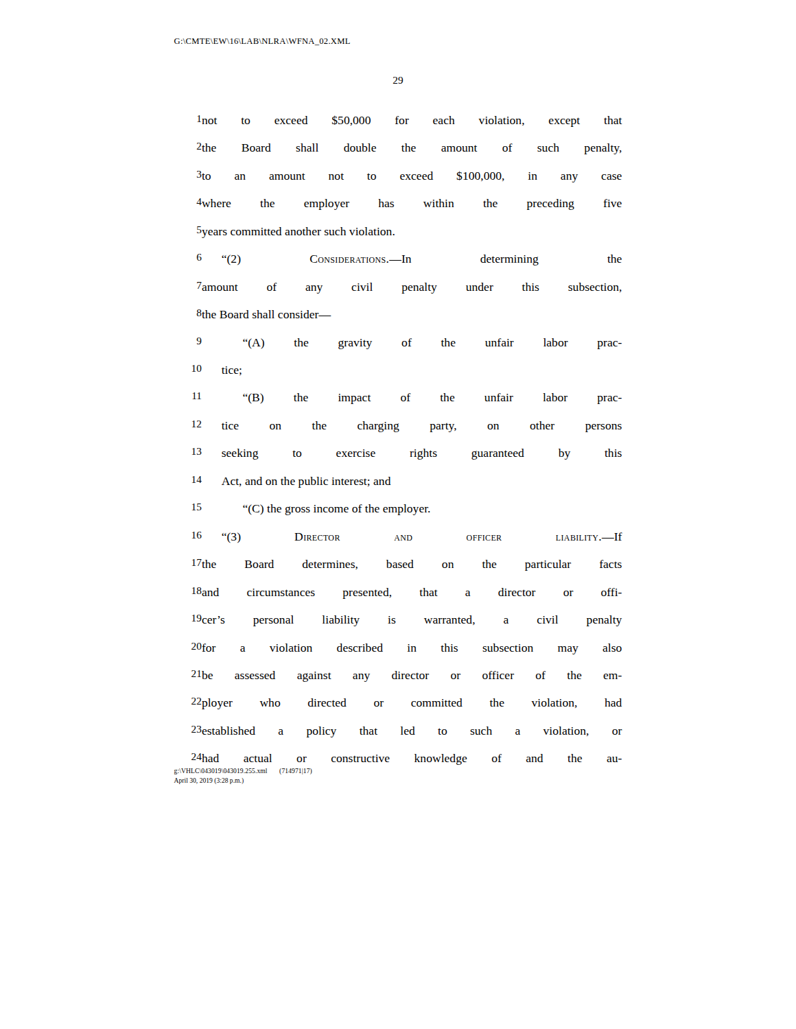G:\CMTE\EW\16\LAB\NLRA\WFNA_02.XML
29
| 1 | not to exceed $50,000 for each violation, except that |
| 2 | the Board shall double the amount of such penalty, |
| 3 | to an amount not to exceed $100,000, in any case |
| 4 | where the employer has within the preceding five |
| 5 | years committed another such violation. |
| 6 | “(2) Considerations. —In determining the |
| 7 | amount of any civil penalty under this subsection, |
| 8 | the Board shall consider— |
| 9 | “(A) the gravity of the unfair labor prac- |
| 10 | tice; |
| 11 | “(B) the impact of the unfair labor prac- |
| 12 | tice on the charging party, on other persons |
| 13 | seeking to exercise rights guaranteed by this |
| 14 | Act, and on the public interest; and |
| 15 | “(C) the gross income of the employer. |
| 16 | “(3) Director and officer liability. —If |
| 17 | the Board determines, based on the particular facts |
| 18 | and circumstances presented, that a director or offi- |
| 19 | cer’s personal liability is warranted, a civil penalty |
| 20 | for a violation described in this subsection may also |
| 21 | be assessed against any director or officer of the em- |
| 22 | ployer who directed or committed the violation, had |
| 23 | established a policy that led to such a violation, or |
| 24 | had actual or constructive knowledge of and the au- |
g:\VHLC\043019\043019.255.xml (714971|17)
April 30, 2019 (3:28 p.m.)